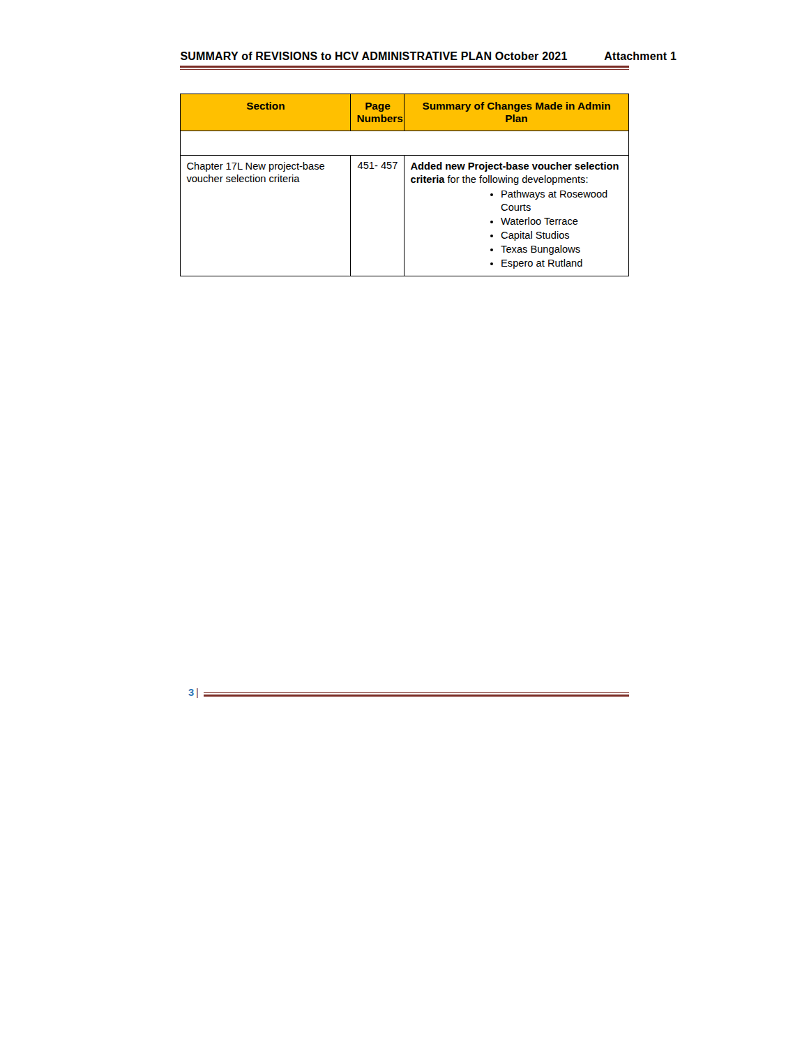SUMMARY of REVISIONS to HCV ADMINISTRATIVE PLAN October 2021Attachment 1
| Section | Page Numbers | Summary of Changes Made in Admin Plan |
| --- | --- | --- |
| Chapter 17L New project-base voucher selection criteria | 451- 457 | Added new Project-base voucher selection criteria for the following developments: Pathways at Rosewood Courts Waterloo Terrace Capital Studios Texas Bungalows Espero at Rutland |
3|